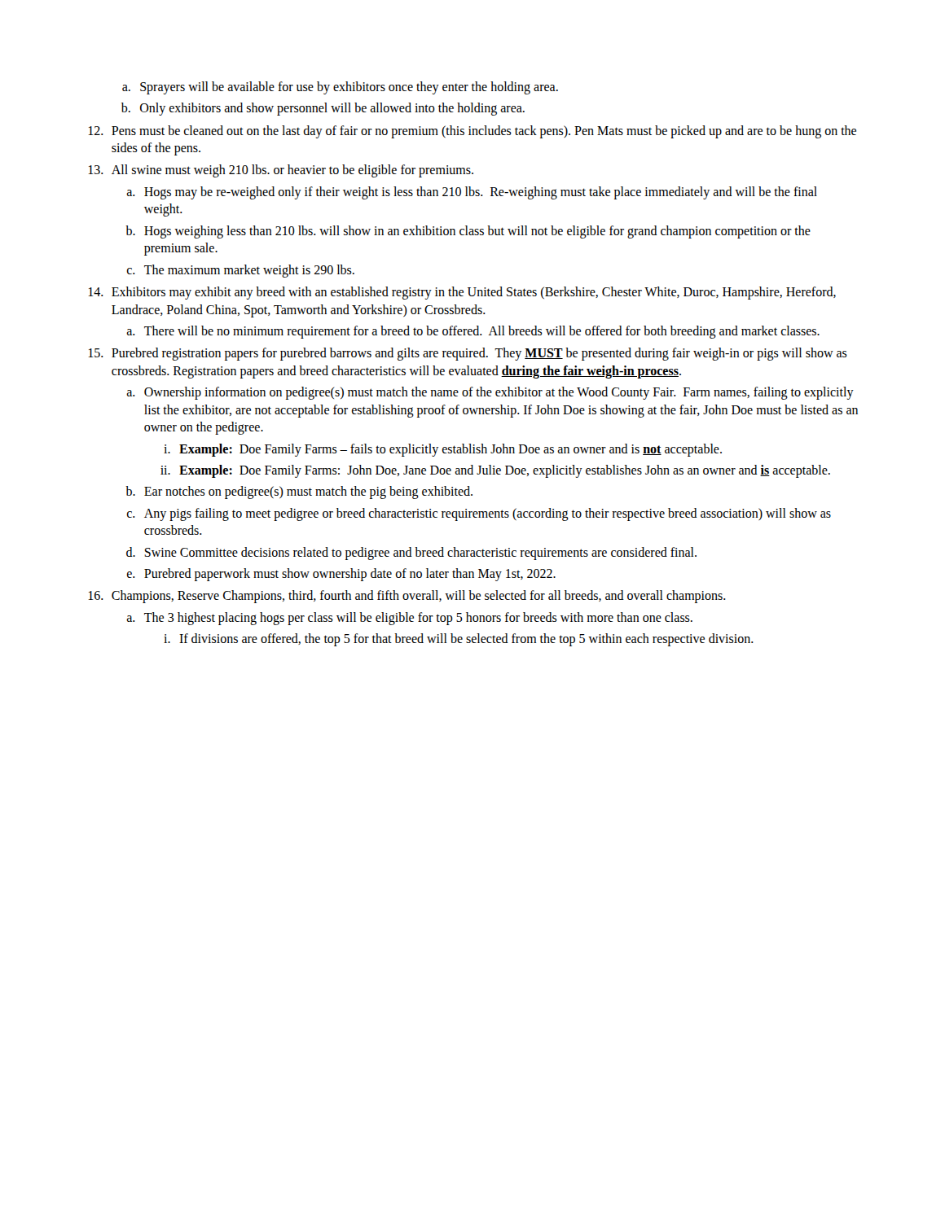Sprayers will be available for use by exhibitors once they enter the holding area.
Only exhibitors and show personnel will be allowed into the holding area.
Pens must be cleaned out on the last day of fair or no premium (this includes tack pens). Pen Mats must be picked up and are to be hung on the sides of the pens.
All swine must weigh 210 lbs. or heavier to be eligible for premiums.
Hogs may be re-weighed only if their weight is less than 210 lbs. Re-weighing must take place immediately and will be the final weight.
Hogs weighing less than 210 lbs. will show in an exhibition class but will not be eligible for grand champion competition or the premium sale.
The maximum market weight is 290 lbs.
Exhibitors may exhibit any breed with an established registry in the United States (Berkshire, Chester White, Duroc, Hampshire, Hereford, Landrace, Poland China, Spot, Tamworth and Yorkshire) or Crossbreds.
There will be no minimum requirement for a breed to be offered. All breeds will be offered for both breeding and market classes.
Purebred registration papers for purebred barrows and gilts are required. They MUST be presented during fair weigh-in or pigs will show as crossbreds. Registration papers and breed characteristics will be evaluated during the fair weigh-in process.
Ownership information on pedigree(s) must match the name of the exhibitor at the Wood County Fair. Farm names, failing to explicitly list the exhibitor, are not acceptable for establishing proof of ownership. If John Doe is showing at the fair, John Doe must be listed as an owner on the pedigree.
Example: Doe Family Farms – fails to explicitly establish John Doe as an owner and is not acceptable.
Example: Doe Family Farms: John Doe, Jane Doe and Julie Doe, explicitly establishes John as an owner and is acceptable.
Ear notches on pedigree(s) must match the pig being exhibited.
Any pigs failing to meet pedigree or breed characteristic requirements (according to their respective breed association) will show as crossbreds.
Swine Committee decisions related to pedigree and breed characteristic requirements are considered final.
Purebred paperwork must show ownership date of no later than May 1st, 2022.
Champions, Reserve Champions, third, fourth and fifth overall, will be selected for all breeds, and overall champions.
The 3 highest placing hogs per class will be eligible for top 5 honors for breeds with more than one class.
If divisions are offered, the top 5 for that breed will be selected from the top 5 within each respective division.